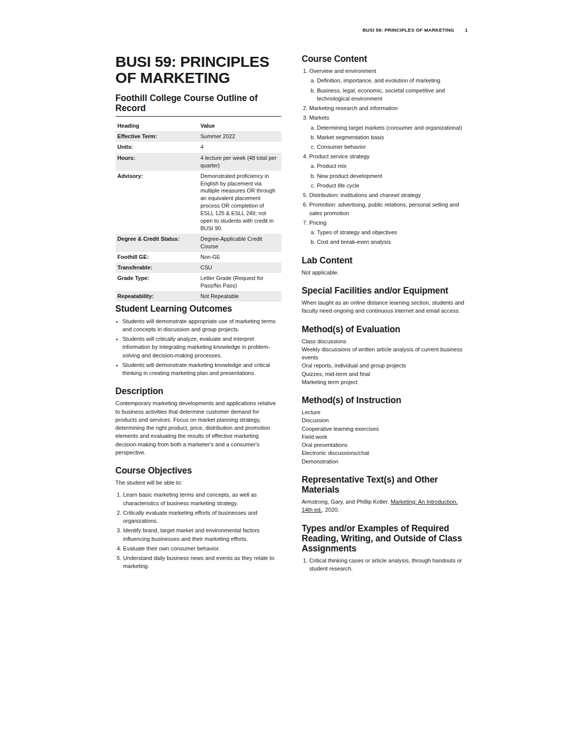BUSI 59: Principles of Marketing 1
BUSI 59: Principles of Marketing
Foothill College Course Outline of Record
| Heading | Value |
| --- | --- |
| Effective Term: | Summer 2022 |
| Units: | 4 |
| Hours: | 4 lecture per week (48 total per quarter) |
| Advisory: | Demonstrated proficiency in English by placement via multiple measures OR through an equivalent placement process OR completion of ESLL 125 & ESLL 249; not open to students with credit in BUSI 90. |
| Degree & Credit Status: | Degree-Applicable Credit Course |
| Foothill GE: | Non-GE |
| Transferable: | CSU |
| Grade Type: | Letter Grade (Request for Pass/No Pass) |
| Repeatability: | Not Repeatable |
Student Learning Outcomes
Students will demonstrate appropriate use of marketing terms and concepts in discussion and group projects.
Students will critically analyze, evaluate and interpret information by integrating marketing knowledge in problem-solving and decision-making processes.
Students will demonstrate marketing knowledge and critical thinking in creating marketing plan and presentations.
Description
Contemporary marketing developments and applications relative to business activities that determine customer demand for products and services. Focus on market planning strategy, determining the right product, price, distribution and promotion elements and evaluating the results of effective marketing decision-making from both a marketer's and a consumer's perspective.
Course Objectives
The student will be able to:
Learn basic marketing terms and concepts, as well as characteristics of business marketing strategy.
Critically evaluate marketing efforts of businesses and organizations.
Identify brand, target market and environmental factors influencing businesses and their marketing efforts.
Evaluate their own consumer behavior.
Understand daily business news and events as they relate to marketing.
Course Content
Overview and environment
Definition, importance, and evolution of marketing
Business, legal, economic, societal competitive and technological environment
Marketing research and information
Markets
Determining target markets (consumer and organizational)
Market segmentation basis
Consumer behavior
Product service strategy
Product mix
New product development
Product life cycle
Distribution: institutions and channel strategy
Promotion: advertising, public relations, personal selling and sales promotion
Pricing
Types of strategy and objectives
Cost and break-even analysis
Lab Content
Not applicable.
Special Facilities and/or Equipment
When taught as an online distance learning section, students and faculty need ongoing and continuous internet and email access.
Method(s) of Evaluation
Class discussions
Weekly discussions of written article analysis of current business events
Oral reports, individual and group projects
Quizzes, mid-term and final
Marketing term project
Method(s) of Instruction
Lecture
Discussion
Cooperative learning exercises
Field work
Oral presentations
Electronic discussions/chat
Demonstration
Representative Text(s) and Other Materials
Armstrong, Gary, and Phillip Kotler. Marketing: An Introduction, 14th ed.. 2020.
Types and/or Examples of Required Reading, Writing, and Outside of Class Assignments
Critical thinking cases or article analysis, through handouts or student research.